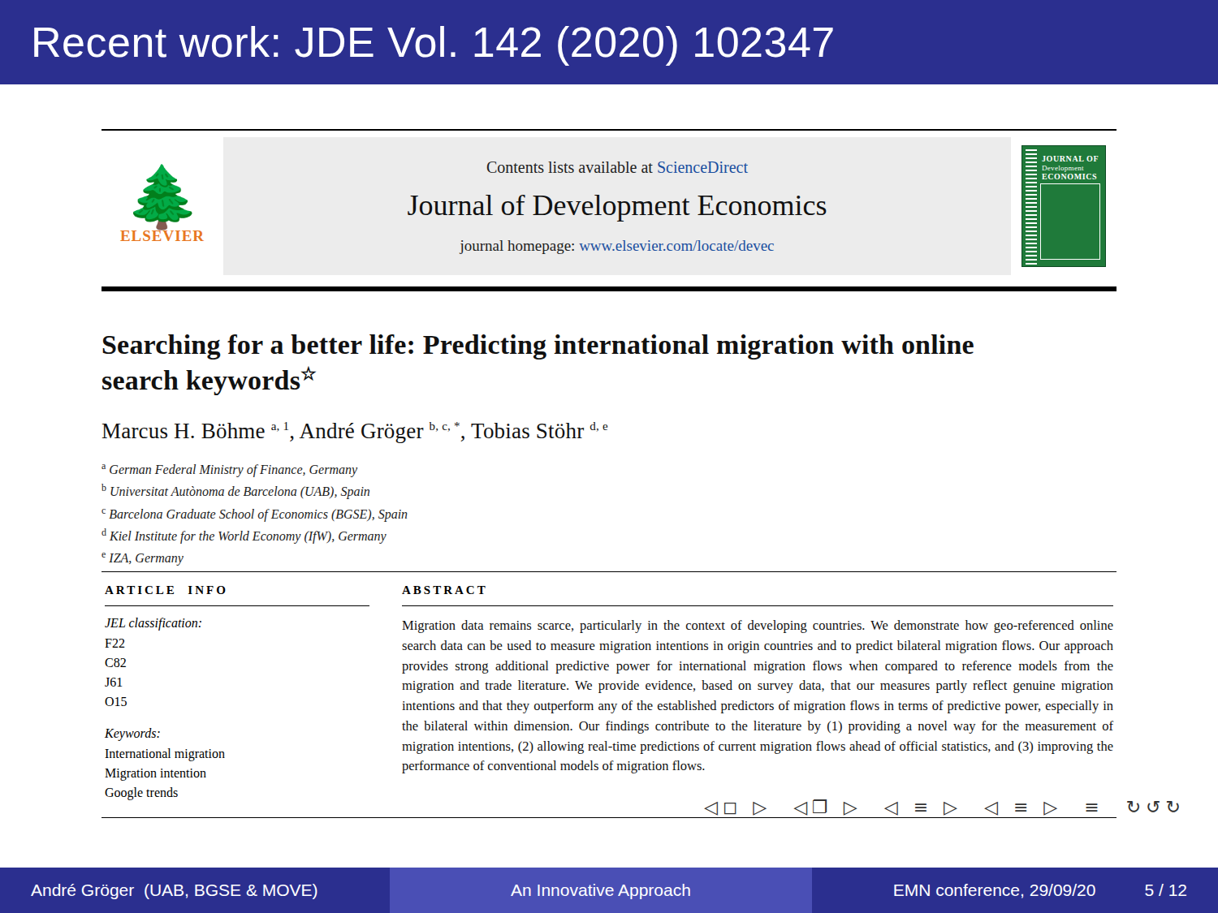Recent work: JDE Vol. 142 (2020) 102347
🌲
ELSEVIER
Contents lists available at ScienceDirect
Journal of Development Economics
journal homepage: www.elsevier.com/locate/devec
JOURNAL OF
Development
ECONOMICS
Searching for a better life: Predicting international migration with online
search keywords☆
Marcus H. Böhme a, 1, André Gröger b, c, *, Tobias Stöhr d, e
a German Federal Ministry of Finance, Germany
b Universitat Autònoma de Barcelona (UAB), Spain
c Barcelona Graduate School of Economics (BGSE), Spain
d Kiel Institute for the World Economy (IfW), Germany
e IZA, Germany
ARTICLE INFO
JEL classification:
F22
C82
J61
O15
Keywords:
International migration
Migration intention
Google trends
ABSTRACT
Migration data remains scarce, particularly in the context of developing countries. We demonstrate how geo-referenced online search data can be used to measure migration intentions in origin countries and to predict bilateral migration flows. Our approach provides strong additional predictive power for international migration flows when compared to reference models from the migration and trade literature. We provide evidence, based on survey data, that our measures partly reflect genuine migration intentions and that they outperform any of the established predictors of migration flows in terms of predictive power, especially in the bilateral within dimension. Our findings contribute to the literature by (1) providing a novel way for the measurement of migration intentions, (2) allowing real-time predictions of current migration flows ahead of official statistics, and (3) improving the performance of conventional models of migration flows.
◁◻ ▷ ◁❐ ▷ ◁ ≡ ▷ ◁ ≡ ▷ ≡ ↻↺↻
André Gröger (UAB, BGSE & MOVE)
An Innovative Approach
EMN conference, 29/09/20 5 / 12